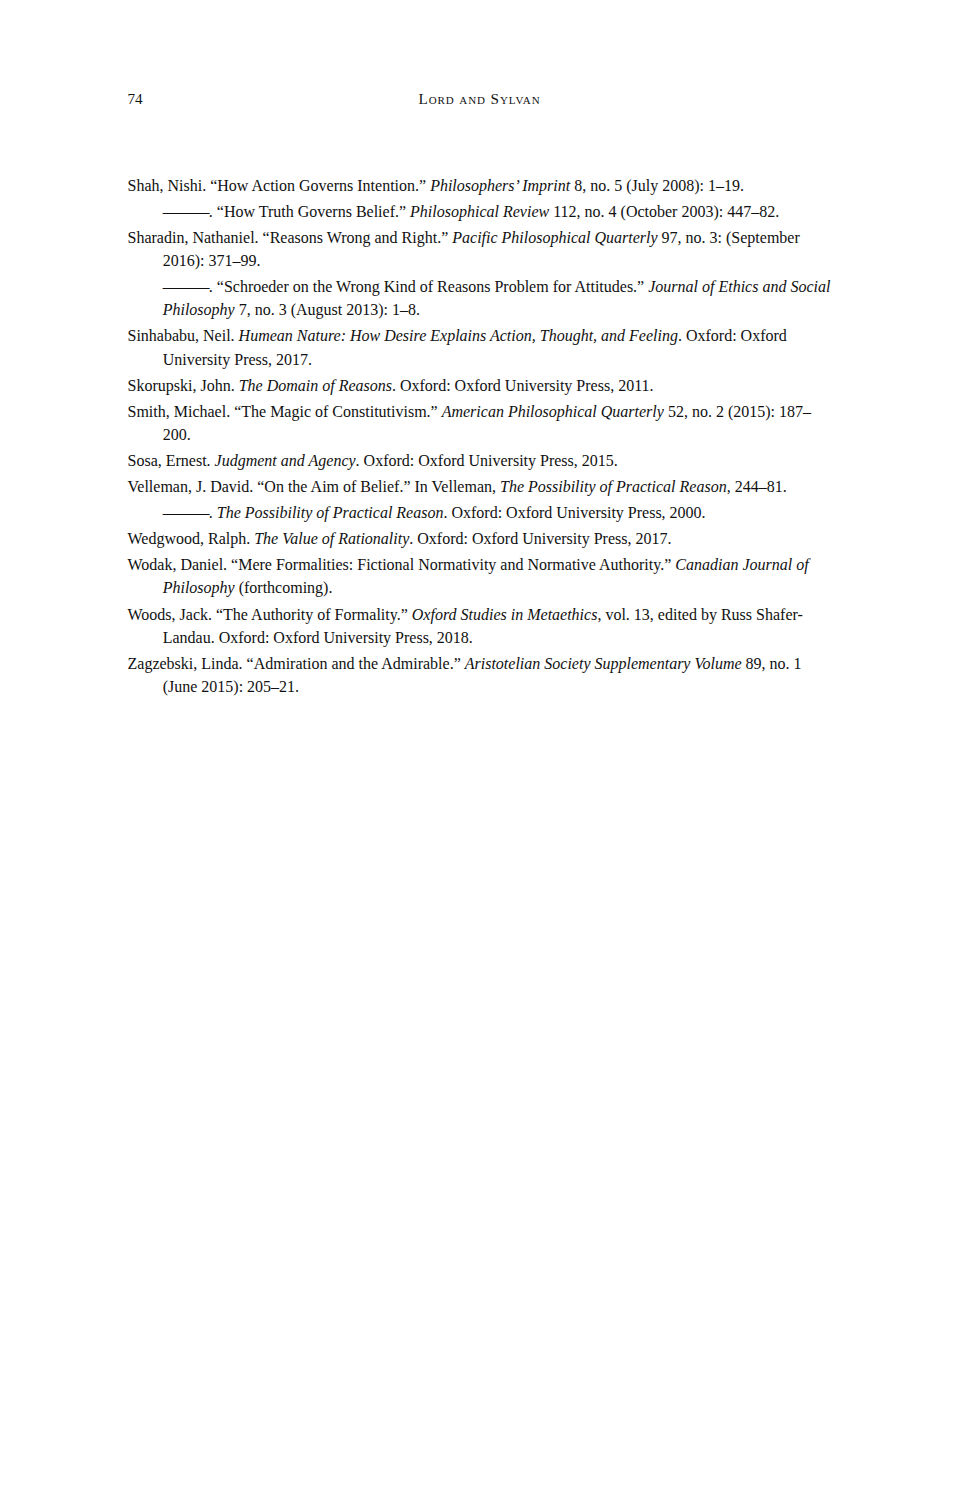74 Lord and Sylvan
Shah, Nishi. “How Action Governs Intention.” Philosophers’ Imprint 8, no. 5 (July 2008): 1–19.
———. “How Truth Governs Belief.” Philosophical Review 112, no. 4 (October 2003): 447–82.
Sharadin, Nathaniel. “Reasons Wrong and Right.” Pacific Philosophical Quarterly 97, no. 3: (September 2016): 371–99.
———. “Schroeder on the Wrong Kind of Reasons Problem for Attitudes.” Journal of Ethics and Social Philosophy 7, no. 3 (August 2013): 1–8.
Sinhababu, Neil. Humean Nature: How Desire Explains Action, Thought, and Feeling. Oxford: Oxford University Press, 2017.
Skorupski, John. The Domain of Reasons. Oxford: Oxford University Press, 2011.
Smith, Michael. “The Magic of Constitutivism.” American Philosophical Quarterly 52, no. 2 (2015): 187–200.
Sosa, Ernest. Judgment and Agency. Oxford: Oxford University Press, 2015.
Velleman, J. David. “On the Aim of Belief.” In Velleman, The Possibility of Practical Reason, 244–81.
———. The Possibility of Practical Reason. Oxford: Oxford University Press, 2000.
Wedgwood, Ralph. The Value of Rationality. Oxford: Oxford University Press, 2017.
Wodak, Daniel. “Mere Formalities: Fictional Normativity and Normative Authority.” Canadian Journal of Philosophy (forthcoming).
Woods, Jack. “The Authority of Formality.” Oxford Studies in Metaethics, vol. 13, edited by Russ Shafer-Landau. Oxford: Oxford University Press, 2018.
Zagzebski, Linda. “Admiration and the Admirable.” Aristotelian Society Supplementary Volume 89, no. 1 (June 2015): 205–21.